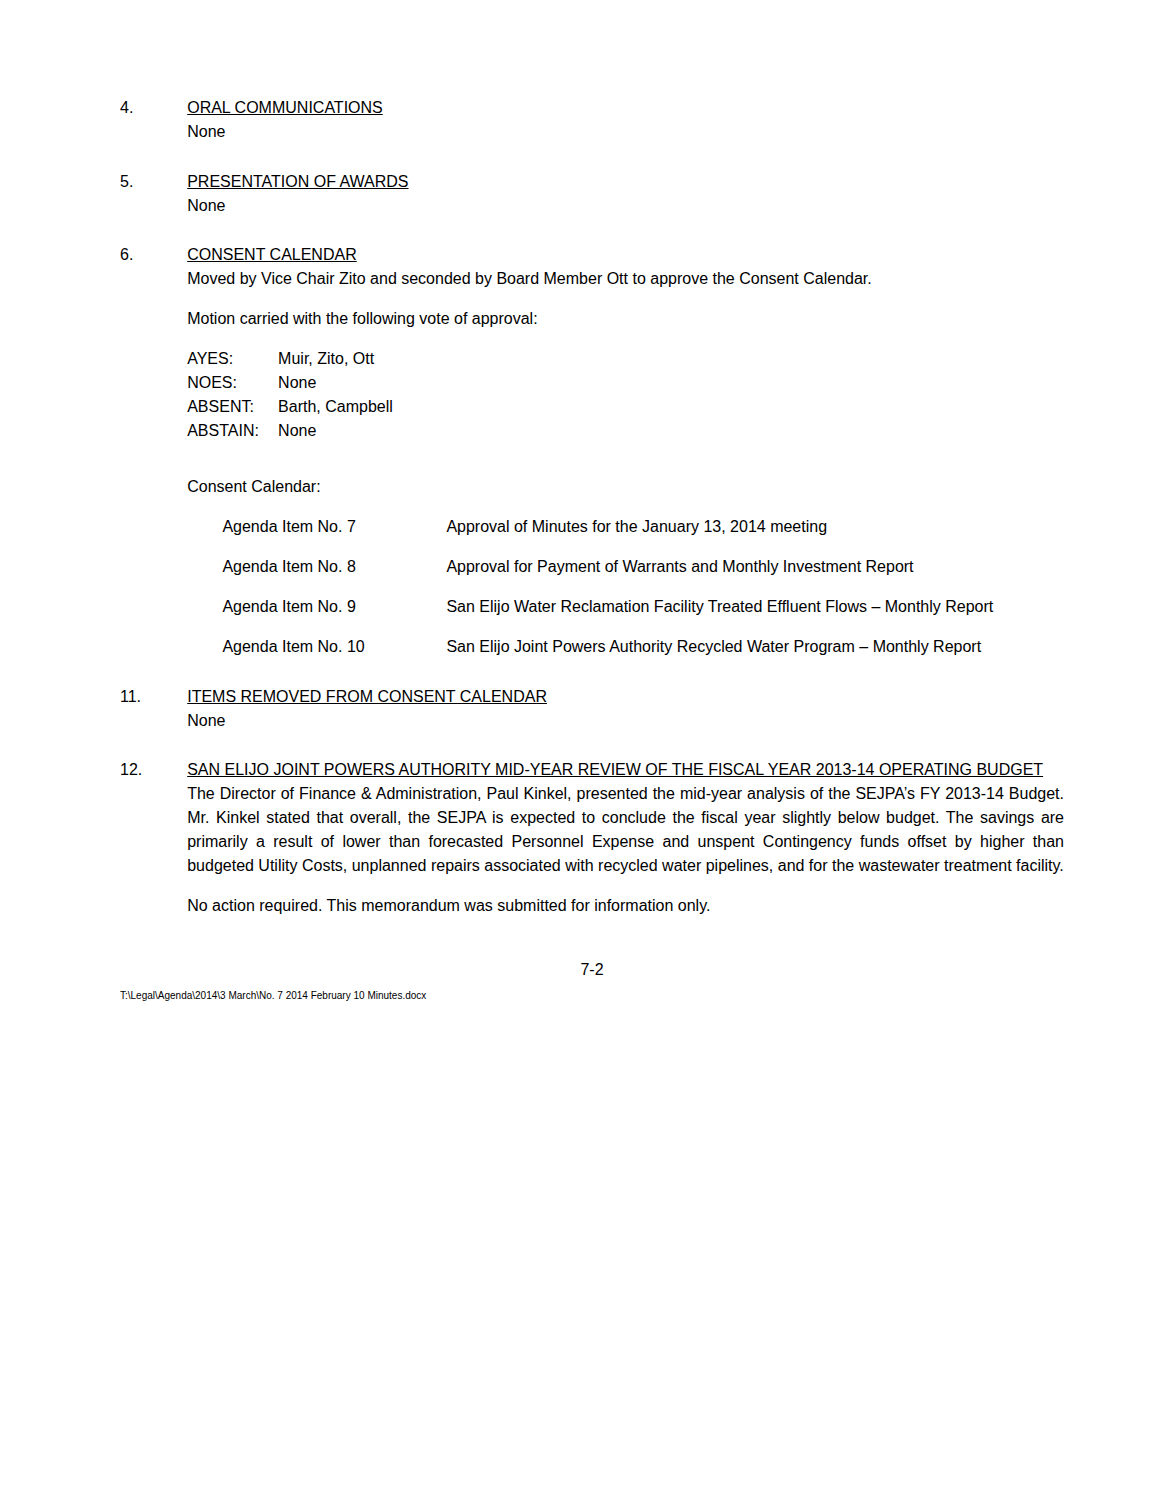4.
ORAL COMMUNICATIONS
None
5.
PRESENTATION OF AWARDS
None
6.
CONSENT CALENDAR
Moved by Vice Chair Zito and seconded by Board Member Ott to approve the Consent Calendar.
Motion carried with the following vote of approval:
| AYES: | Muir, Zito, Ott |
| NOES: | None |
| ABSENT: | Barth, Campbell |
| ABSTAIN: | None |
Consent Calendar:
Agenda Item No. 7
Approval of Minutes for the January 13, 2014 meeting
Agenda Item No. 8
Approval for Payment of Warrants and Monthly Investment Report
Agenda Item No. 9
San Elijo Water Reclamation Facility Treated Effluent Flows – Monthly Report
Agenda Item No. 10
San Elijo Joint Powers Authority Recycled Water Program – Monthly Report
11.
ITEMS REMOVED FROM CONSENT CALENDAR
None
12.
SAN ELIJO JOINT POWERS AUTHORITY MID-YEAR REVIEW OF THE FISCAL YEAR 2013-14 OPERATING BUDGET
The Director of Finance & Administration, Paul Kinkel, presented the mid-year analysis of the SEJPA’s FY 2013-14 Budget. Mr. Kinkel stated that overall, the SEJPA is expected to conclude the fiscal year slightly below budget. The savings are primarily a result of lower than forecasted Personnel Expense and unspent Contingency funds offset by higher than budgeted Utility Costs, unplanned repairs associated with recycled water pipelines, and for the wastewater treatment facility.
No action required. This memorandum was submitted for information only.
7-2
T:\Legal\Agenda\2014\3 March\No. 7 2014 February 10 Minutes.docx